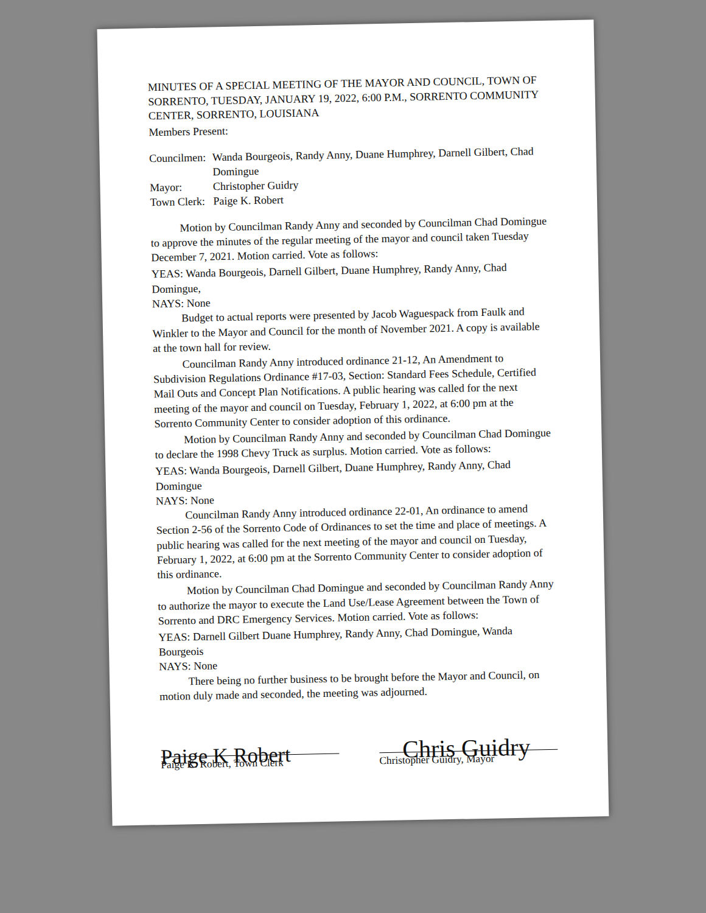Minutes of a special meeting of the Mayor and Council, Town of Sorrento, Tuesday, January 19, 2022, 6:00 P.M., Sorrento Community Center, Sorrento, Louisiana
Members Present:
Councilmen:
Wanda Bourgeois, Randy Anny, Duane Humphrey, Darnell Gilbert, Chad Domingue
Mayor:
Christopher Guidry
Town Clerk:
Paige K. Robert
Motion by Councilman Randy Anny and seconded by Councilman Chad Domingue to approve the minutes of the regular meeting of the mayor and council taken Tuesday December 7, 2021. Motion carried. Vote as follows:
YEAS: Wanda Bourgeois, Darnell Gilbert, Duane Humphrey, Randy Anny, Chad Domingue,
NAYS: None
Budget to actual reports were presented by Jacob Waguespack from Faulk and Winkler to the Mayor and Council for the month of November 2021. A copy is available at the town hall for review.
Councilman Randy Anny introduced ordinance 21-12, An Amendment to Subdivision Regulations Ordinance #17-03, Section: Standard Fees Schedule, Certified Mail Outs and Concept Plan Notifications. A public hearing was called for the next meeting of the mayor and council on Tuesday, February 1, 2022, at 6:00 pm at the Sorrento Community Center to consider adoption of this ordinance.
Motion by Councilman Randy Anny and seconded by Councilman Chad Domingue to declare the 1998 Chevy Truck as surplus. Motion carried. Vote as follows:
YEAS: Wanda Bourgeois, Darnell Gilbert, Duane Humphrey, Randy Anny, Chad Domingue
NAYS: None
Councilman Randy Anny introduced ordinance 22-01, An ordinance to amend Section 2-56 of the Sorrento Code of Ordinances to set the time and place of meetings. A public hearing was called for the next meeting of the mayor and council on Tuesday, February 1, 2022, at 6:00 pm at the Sorrento Community Center to consider adoption of this ordinance.
Motion by Councilman Chad Domingue and seconded by Councilman Randy Anny to authorize the mayor to execute the Land Use/Lease Agreement between the Town of Sorrento and DRC Emergency Services. Motion carried. Vote as follows:
YEAS: Darnell Gilbert Duane Humphrey, Randy Anny, Chad Domingue, Wanda Bourgeois
NAYS: None
There being no further business to be brought before the Mayor and Council, on motion duly made and seconded, the meeting was adjourned.
Paige K Robert
Paige K. Robert, Town Clerk
Chris Guidry
Christopher Guidry, Mayor